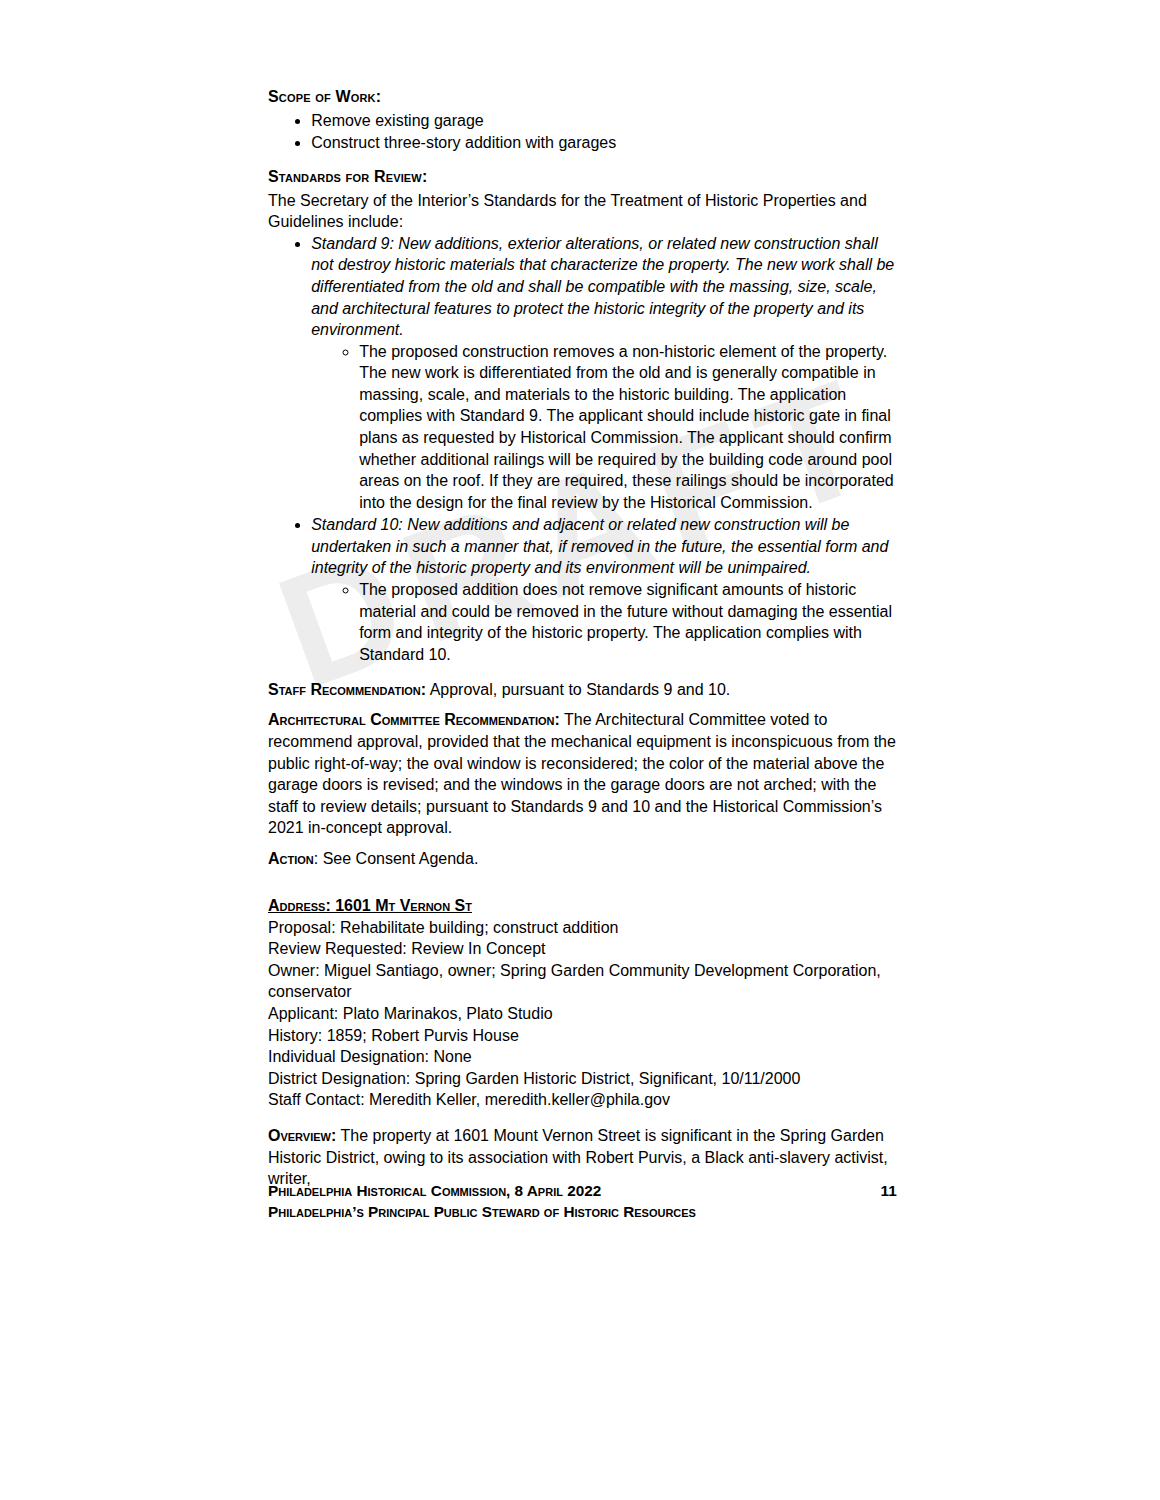DRAFT
Scope of Work:
Remove existing garage
Construct three-story addition with garages
Standards for Review:
The Secretary of the Interior’s Standards for the Treatment of Historic Properties and Guidelines include:
Standard 9: New additions, exterior alterations, or related new construction shall not destroy historic materials that characterize the property. The new work shall be differentiated from the old and shall be compatible with the massing, size, scale, and architectural features to protect the historic integrity of the property and its environment.
The proposed construction removes a non-historic element of the property. The new work is differentiated from the old and is generally compatible in massing, scale, and materials to the historic building. The application complies with Standard 9. The applicant should include historic gate in final plans as requested by Historical Commission. The applicant should confirm whether additional railings will be required by the building code around pool areas on the roof. If they are required, these railings should be incorporated into the design for the final review by the Historical Commission.
Standard 10: New additions and adjacent or related new construction will be undertaken in such a manner that, if removed in the future, the essential form and integrity of the historic property and its environment will be unimpaired.
The proposed addition does not remove significant amounts of historic material and could be removed in the future without damaging the essential form and integrity of the historic property. The application complies with Standard 10.
Staff Recommendation: Approval, pursuant to Standards 9 and 10.
Architectural Committee Recommendation: The Architectural Committee voted to recommend approval, provided that the mechanical equipment is inconspicuous from the public right-of-way; the oval window is reconsidered; the color of the material above the garage doors is revised; and the windows in the garage doors are not arched; with the staff to review details; pursuant to Standards 9 and 10 and the Historical Commission’s 2021 in-concept approval.
Action: See Consent Agenda.
Address: 1601 Mt Vernon St
Proposal: Rehabilitate building; construct addition
Review Requested: Review In Concept
Owner: Miguel Santiago, owner; Spring Garden Community Development Corporation, conservator
Applicant: Plato Marinakos, Plato Studio
History: 1859; Robert Purvis House
Individual Designation: None
District Designation: Spring Garden Historic District, Significant, 10/11/2000
Staff Contact: Meredith Keller, meredith.keller@phila.gov
Overview: The property at 1601 Mount Vernon Street is significant in the Spring Garden Historic District, owing to its association with Robert Purvis, a Black anti-slavery activist, writer,
Philadelphia Historical Commission, 8 April 2022 11
Philadelphia’s Principal Public Steward of Historic Resources